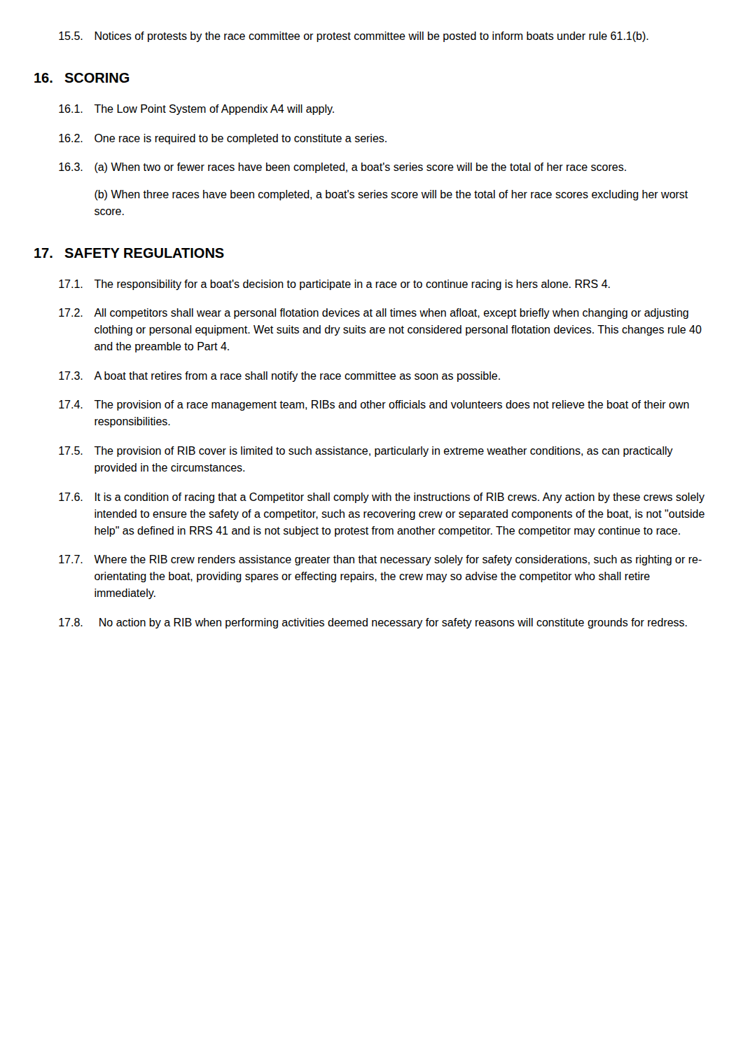15.5. Notices of protests by the race committee or protest committee will be posted to inform boats under rule 61.1(b).
16. SCORING
16.1. The Low Point System of Appendix A4 will apply.
16.2. One race is required to be completed to constitute a series.
16.3.
(a) When two or fewer races have been completed, a boat's series score will be the total of her race scores.
(b) When three races have been completed, a boat's series score will be the total of her race scores excluding her worst score.
17. SAFETY REGULATIONS
17.1. The responsibility for a boat's decision to participate in a race or to continue racing is hers alone. RRS 4.
17.2. All competitors shall wear a personal flotation devices at all times when afloat, except briefly when changing or adjusting clothing or personal equipment. Wet suits and dry suits are not considered personal flotation devices. This changes rule 40 and the preamble to Part 4.
17.3. A boat that retires from a race shall notify the race committee as soon as possible.
17.4. The provision of a race management team, RIBs and other officials and volunteers does not relieve the boat of their own responsibilities.
17.5. The provision of RIB cover is limited to such assistance, particularly in extreme weather conditions, as can practically provided in the circumstances.
17.6. It is a condition of racing that a Competitor shall comply with the instructions of RIB crews. Any action by these crews solely intended to ensure the safety of a competitor, such as recovering crew or separated components of the boat, is not "outside help" as defined in RRS 41 and is not subject to protest from another competitor. The competitor may continue to race.
17.7. Where the RIB crew renders assistance greater than that necessary solely for safety considerations, such as righting or re-orientating the boat, providing spares or effecting repairs, the crew may so advise the competitor who shall retire immediately.
17.8. No action by a RIB when performing activities deemed necessary for safety reasons will constitute grounds for redress.